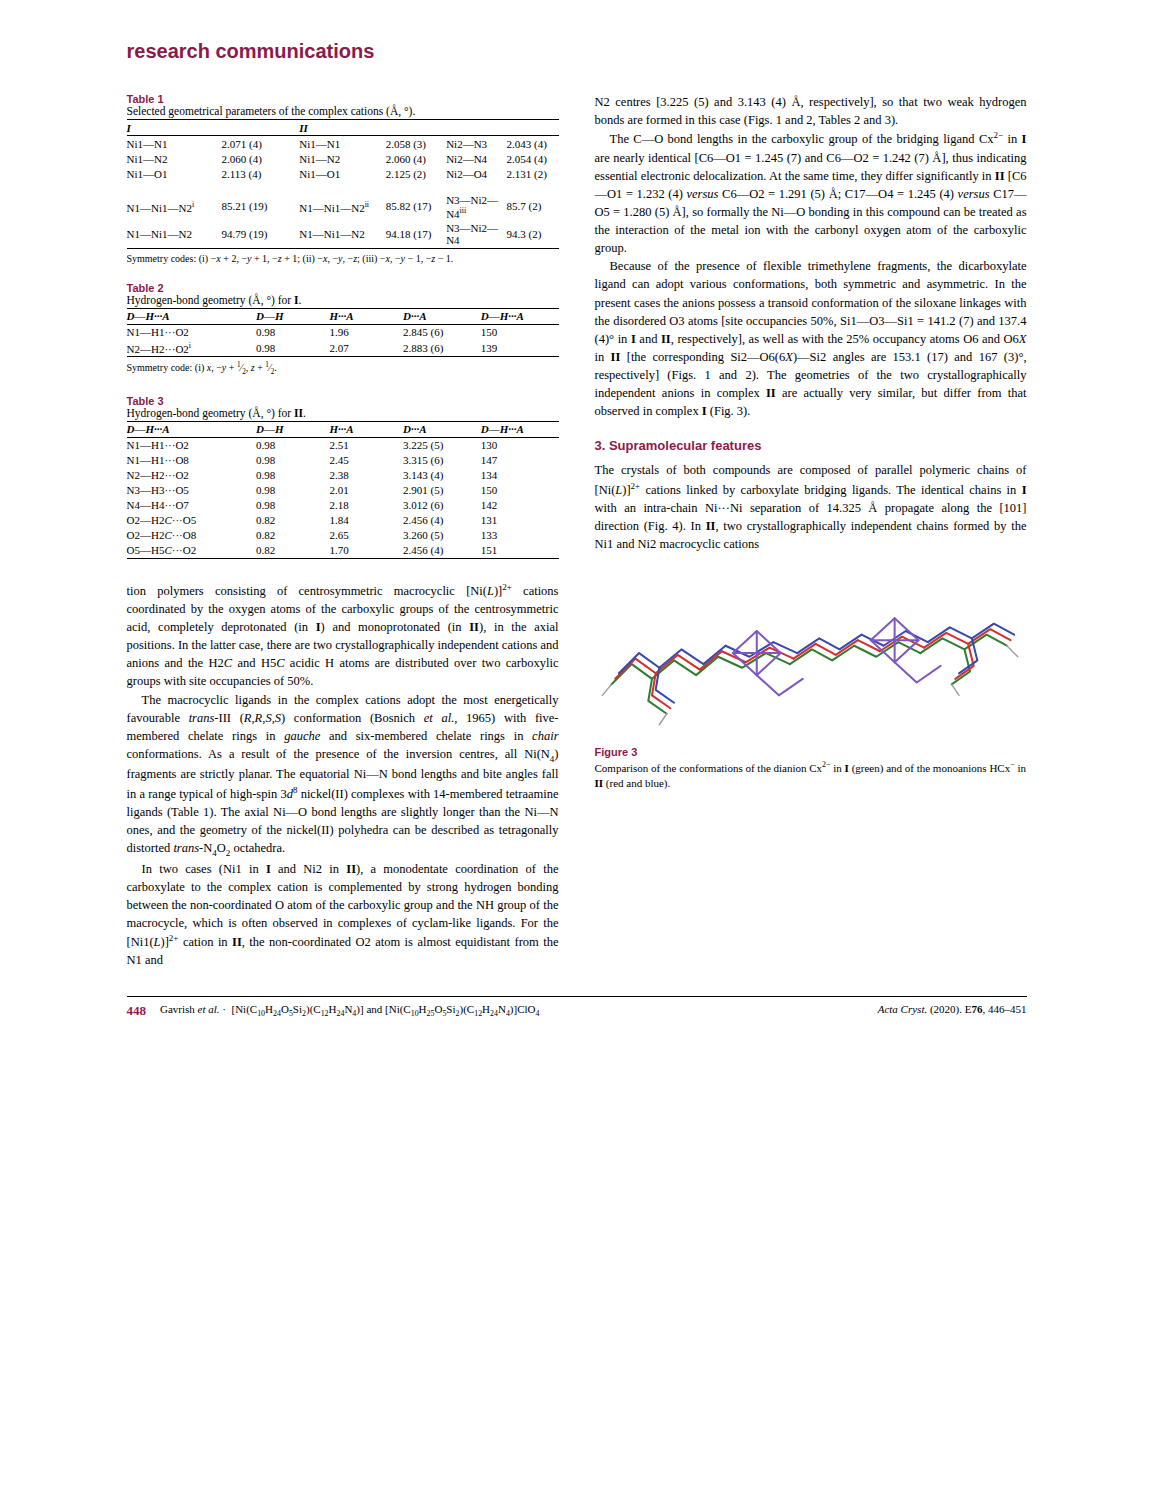research communications
Table 1 Selected geometrical parameters of the complex cations (Å, °).
| I | | II | | | |
| --- | --- | --- | --- | --- | --- |
| Ni1—N1 | 2.071 (4) | Ni1—N1 | 2.058 (3) | Ni2—N3 | 2.043 (4) |
| Ni1—N2 | 2.060 (4) | Ni1—N2 | 2.060 (4) | Ni2—N4 | 2.054 (4) |
| Ni1—O1 | 2.113 (4) | Ni1—O1 | 2.125 (2) | Ni2—O4 | 2.131 (2) |
| N1—Ni1—N2 i | 85.21 (19) | N1—Ni1—N2 ii | 85.82 (17) | N3—Ni2—N4 iii | 85.7 (2) |
| N1—Ni1—N2 | 94.79 (19) | N1—Ni1—N2 | 94.18 (17) | N3—Ni2—N4 | 94.3 (2) |
Symmetry codes: (i) −x + 2, −y + 1, −z + 1; (ii) −x, −y, −z; (iii) −x, −y − 1, −z − 1.
Table 2 Hydrogen-bond geometry (Å, °) for I.
| D —H··· A | D —H | H··· A | D ··· A | D —H··· A |
| --- | --- | --- | --- | --- |
| N1—H1···O2 | 0.98 | 1.96 | 2.845 (6) | 150 |
| N2—H2···O2 i | 0.98 | 2.07 | 2.883 (6) | 139 |
Symmetry code: (i) x, −y + 1⁄2, z + 1⁄2.
Table 3 Hydrogen-bond geometry (Å, °) for II.
| D —H··· A | D —H | H··· A | D ··· A | D —H··· A |
| --- | --- | --- | --- | --- |
| N1—H1···O2 | 0.98 | 2.51 | 3.225 (5) | 130 |
| N1—H1···O8 | 0.98 | 2.45 | 3.315 (6) | 147 |
| N2—H2···O2 | 0.98 | 2.38 | 3.143 (4) | 134 |
| N3—H3···O5 | 0.98 | 2.01 | 2.901 (5) | 150 |
| N4—H4···O7 | 0.98 | 2.18 | 3.012 (6) | 142 |
| O2—H2 C ···O5 | 0.82 | 1.84 | 2.456 (4) | 131 |
| O2—H2 C ···O8 | 0.82 | 2.65 | 3.260 (5) | 133 |
| O5—H5 C ···O2 | 0.82 | 1.70 | 2.456 (4) | 151 |
tion polymers consisting of centrosymmetric macrocyclic [Ni(L)]2+ cations coordinated by the oxygen atoms of the carboxylic groups of the centrosymmetric acid, completely deprotonated (in I) and monoprotonated (in II), in the axial positions. In the latter case, there are two crystallographically independent cations and anions and the H2C and H5C acidic H atoms are distributed over two carboxylic groups with site occupancies of 50%.
The macrocyclic ligands in the complex cations adopt the most energetically favourable trans-III (R,R,S,S) conformation (Bosnich et al., 1965) with five-membered chelate rings in gauche and six-membered chelate rings in chair conformations. As a result of the presence of the inversion centres, all Ni(N4) fragments are strictly planar. The equatorial Ni—N bond lengths and bite angles fall in a range typical of high-spin 3d8 nickel(II) complexes with 14-membered tetraamine ligands (Table 1). The axial Ni—O bond lengths are slightly longer than the Ni—N ones, and the geometry of the nickel(II) polyhedra can be described as tetragonally distorted trans-N4O2 octahedra.
In two cases (Ni1 in I and Ni2 in II), a monodentate coordination of the carboxylate to the complex cation is complemented by strong hydrogen bonding between the non-coordinated O atom of the carboxylic group and the NH group of the macrocycle, which is often observed in complexes of cyclam-like ligands. For the [Ni1(L)]2+ cation in II, the non-coordinated O2 atom is almost equidistant from the N1 and
N2 centres [3.225 (5) and 3.143 (4) Å, respectively], so that two weak hydrogen bonds are formed in this case (Figs. 1 and 2, Tables 2 and 3).
The C—O bond lengths in the carboxylic group of the bridging ligand Cx2− in I are nearly identical [C6—O1 = 1.245 (7) and C6—O2 = 1.242 (7) Å], thus indicating essential electronic delocalization. At the same time, they differ significantly in II [C6—O1 = 1.232 (4) versus C6—O2 = 1.291 (5) Å; C17—O4 = 1.245 (4) versus C17—O5 = 1.280 (5) Å], so formally the Ni—O bonding in this compound can be treated as the interaction of the metal ion with the carbonyl oxygen atom of the carboxylic group.
Because of the presence of flexible trimethylene fragments, the dicarboxylate ligand can adopt various conformations, both symmetric and asymmetric. In the present cases the anions possess a transoid conformation of the siloxane linkages with the disordered O3 atoms [site occupancies 50%, Si1—O3—Si1 = 141.2 (7) and 137.4 (4)° in I and II, respectively], as well as with the 25% occupancy atoms O6 and O6X in II [the corresponding Si2—O6(6X)—Si2 angles are 153.1 (17) and 167 (3)°, respectively] (Figs. 1 and 2). The geometries of the two crystallographically independent anions in complex II are actually very similar, but differ from that observed in complex I (Fig. 3).
3. Supramolecular features
The crystals of both compounds are composed of parallel polymeric chains of [Ni(L)]2+ cations linked by carboxylate bridging ligands. The identical chains in I with an intra-chain Ni···Ni separation of 14.325 Å propagate along the [101] direction (Fig. 4). In II, two crystallographically independent chains formed by the Ni1 and Ni2 macrocyclic cations
Figure 3 Comparison of the conformations of the dianion Cx2− in I (green) and of the monoanions HCx− in II (red and blue).
448
Gavrish et al. · [Ni(C10H24O5Si2)(C12H24N4)] and [Ni(C10H25O5Si2)(C12H24N4)]ClO4
Acta Cryst. (2020). E76, 446–451